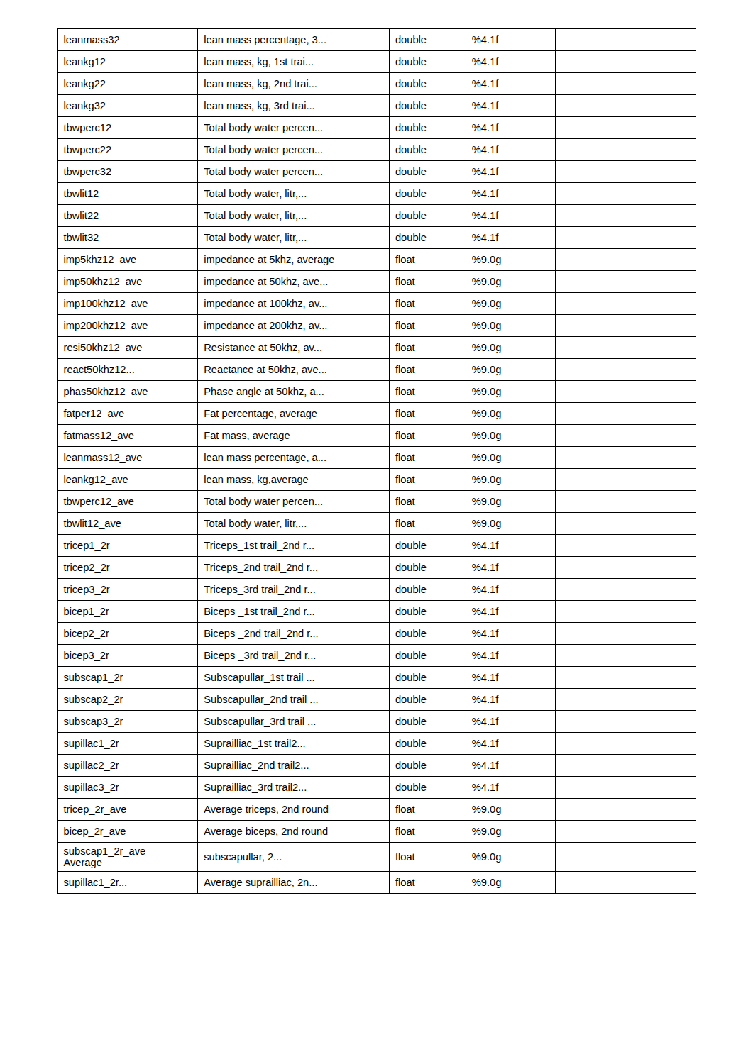| leanmass32 | lean mass percentage, 3... | double | %4.1f | |
| leankg12 | lean mass, kg, 1st trai... | double | %4.1f | |
| leankg22 | lean mass, kg, 2nd trai... | double | %4.1f | |
| leankg32 | lean mass, kg, 3rd trai... | double | %4.1f | |
| tbwperc12 | Total body water percen... | double | %4.1f | |
| tbwperc22 | Total body water percen... | double | %4.1f | |
| tbwperc32 | Total body water percen... | double | %4.1f | |
| tbwlit12 | Total body water, litr,... | double | %4.1f | |
| tbwlit22 | Total body water, litr,... | double | %4.1f | |
| tbwlit32 | Total body water, litr,... | double | %4.1f | |
| imp5khz12_ave | impedance at 5khz, average | float | %9.0g | |
| imp50khz12_ave | impedance at 50khz, ave... | float | %9.0g | |
| imp100khz12_ave | impedance at 100khz, av... | float | %9.0g | |
| imp200khz12_ave | impedance at 200khz, av... | float | %9.0g | |
| resi50khz12_ave | Resistance at 50khz, av... | float | %9.0g | |
| react50khz12... | Reactance at 50khz, ave... | float | %9.0g | |
| phas50khz12_ave | Phase angle at 50khz, a... | float | %9.0g | |
| fatper12_ave | Fat percentage, average | float | %9.0g | |
| fatmass12_ave | Fat mass, average | float | %9.0g | |
| leanmass12_ave | lean mass percentage, a... | float | %9.0g | |
| leankg12_ave | lean mass, kg,average | float | %9.0g | |
| tbwperc12_ave | Total body water percen... | float | %9.0g | |
| tbwlit12_ave | Total body water, litr,... | float | %9.0g | |
| tricep1_2r | Triceps_1st trail_2nd r... | double | %4.1f | |
| tricep2_2r | Triceps_2nd trail_2nd r... | double | %4.1f | |
| tricep3_2r | Triceps_3rd trail_2nd r... | double | %4.1f | |
| bicep1_2r | Biceps _1st trail_2nd r... | double | %4.1f | |
| bicep2_2r | Biceps _2nd trail_2nd r... | double | %4.1f | |
| bicep3_2r | Biceps _3rd trail_2nd r... | double | %4.1f | |
| subscap1_2r | Subscapullar_1st trail ... | double | %4.1f | |
| subscap2_2r | Subscapullar_2nd trail ... | double | %4.1f | |
| subscap3_2r | Subscapullar_3rd trail ... | double | %4.1f | |
| supillac1_2r | Suprailliac_1st trail2... | double | %4.1f | |
| supillac2_2r | Suprailliac_2nd trail2... | double | %4.1f | |
| supillac3_2r | Suprailliac_3rd trail2... | double | %4.1f | |
| tricep_2r_ave | Average triceps, 2nd round | float | %9.0g | |
| bicep_2r_ave | Average biceps, 2nd round | float | %9.0g | |
| subscap1_2r_ave Average | subscapullar, 2... | float | %9.0g | |
| supillac1_2r... | Average suprailliac, 2n... | float | %9.0g | |